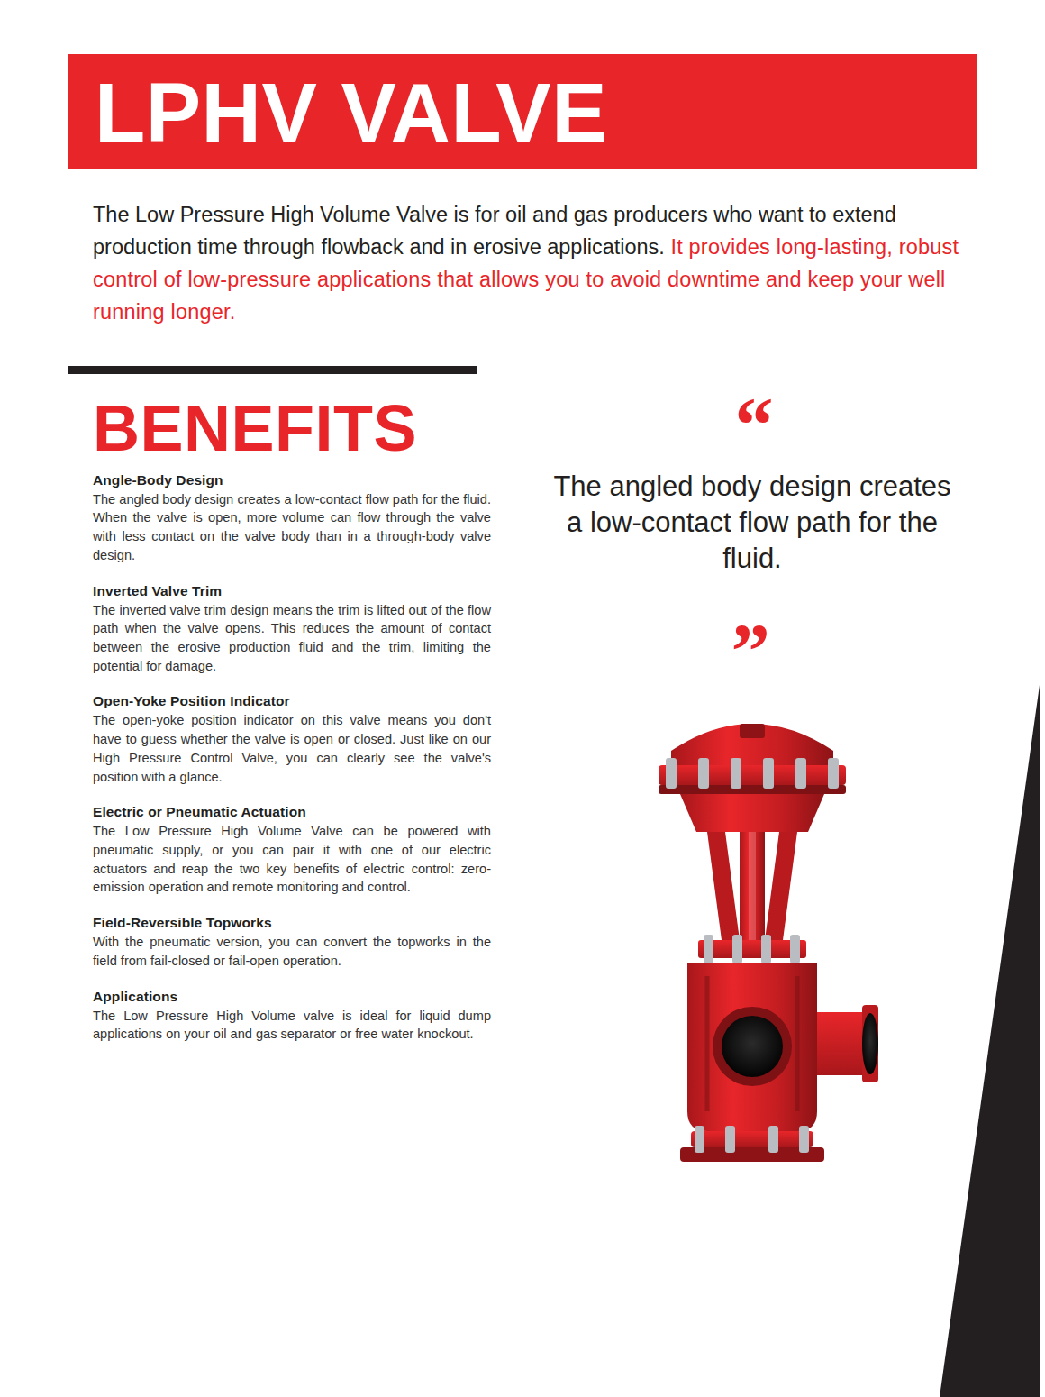LPHV Valve
The Low Pressure High Volume Valve is for oil and gas producers who want to extend production time through flowback and in erosive applications. It provides long-lasting, robust control of low-pressure applications that allows you to avoid downtime and keep your well running longer.
Benefits
Angle-Body Design
The angled body design creates a low-contact flow path for the fluid. When the valve is open, more volume can flow through the valve with less contact on the valve body than in a through-body valve design.
Inverted Valve Trim
The inverted valve trim design means the trim is lifted out of the flow path when the valve opens. This reduces the amount of contact between the erosive production fluid and the trim, limiting the potential for damage.
Open-Yoke Position Indicator
The open-yoke position indicator on this valve means you don't have to guess whether the valve is open or closed. Just like on our High Pressure Control Valve, you can clearly see the valve's position with a glance.
Electric or Pneumatic Actuation
The Low Pressure High Volume Valve can be powered with pneumatic supply, or you can pair it with one of our electric actuators and reap the two key benefits of electric control: zero-emission operation and remote monitoring and control.
Field-Reversible Topworks
With the pneumatic version, you can convert the topworks in the field from fail-closed or fail-open operation.
Applications
The Low Pressure High Volume valve is ideal for liquid dump applications on your oil and gas separator or free water knockout.
“
The angled body design creates a low-contact flow path for the fluid.
“
Low Pressure High Volume Valve